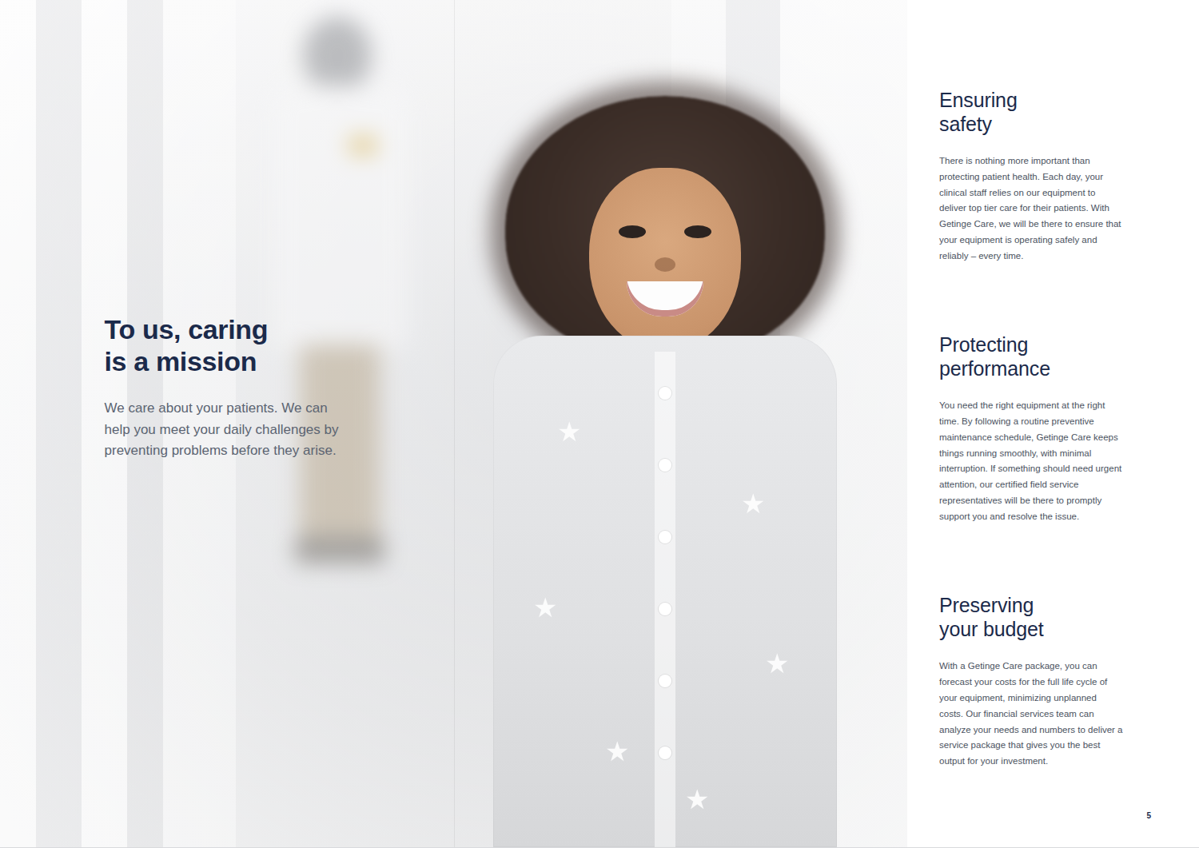To us, caring
is a mission
We care about your patients. We can help you meet your daily challenges by preventing problems before they arise.
Ensuring
safety
There is nothing more important than protecting patient health. Each day, your clinical staff relies on our equipment to deliver top tier care for their patients. With Getinge Care, we will be there to ensure that your equipment is operating safely and reliably – every time.
Protecting
performance
You need the right equipment at the right time. By following a routine preventive maintenance schedule, Getinge Care keeps things running smoothly, with minimal interruption. If something should need urgent attention, our certified field service representatives will be there to promptly support you and resolve the issue.
Preserving
your budget
With a Getinge Care package, you can forecast your costs for the full life cycle of your equipment, minimizing unplanned costs. Our financial services team can analyze your needs and numbers to deliver a service package that gives you the best output for your investment.
5